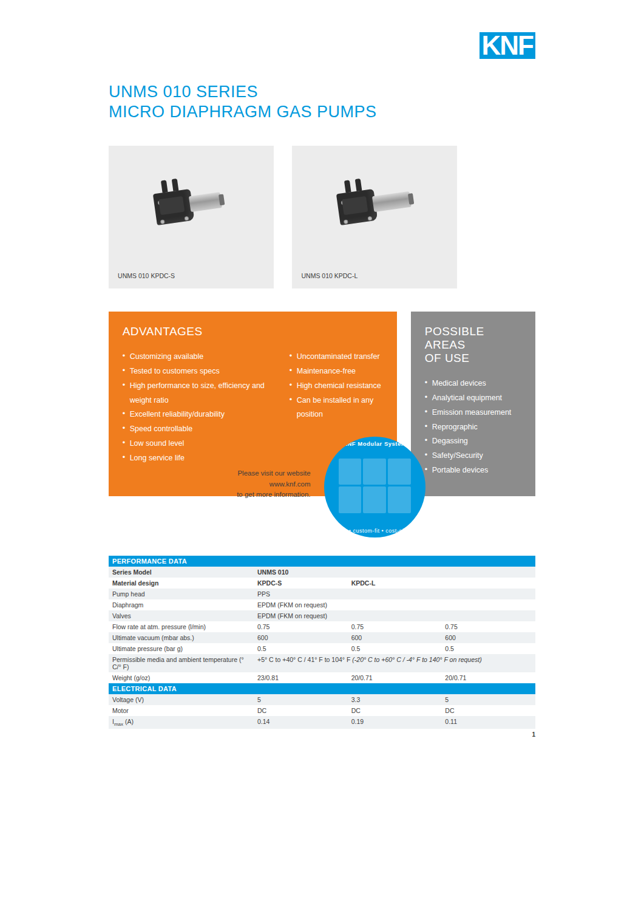KNF
UNMS 010 Series
Micro Diaphragm Gas Pumps
UNMS 010 KPDC-S
UNMS 010 KPDC-L
Advantages
Customizing available
Tested to customers specs
High performance to size, efficiency and weight ratio
Excellent reliability/durability
Speed controllable
Low sound level
Long service life
Uncontaminated transfer
Maintenance-free
High chemical resistance
Can be installed in any position
Possible Areas
of Use
Medical devices
Analytical equipment
Emission measurement
Reprographic
Degassing
Safety/Security
Portable devices
Please visit our website
www.knf.com
to get more information.
KNF Modular System
flexible • custom-fit • cost-effective
Performance and electrical data for UNMS 010 series
| Performance Data |
| --- |
| Series Model | UNMS 010 |
| Material design | KPDC-S | KPDC-L |
| Pump head | PPS |
| Diaphragm | EPDM (FKM on request) |
| Valves | EPDM (FKM on request) |
| Flow rate at atm. pressure (l/min) | 0.75 | 0.75 | 0.75 |
| Ultimate vacuum (mbar abs.) | 600 | 600 | 600 |
| Ultimate pressure (bar g) | 0.5 | 0.5 | 0.5 |
| Permissible media and ambient temperature (° C/° F) | +5° C to +40° C / 41° F to 104° F (-20° C to +60° C / -4° F to 140° F on request) |
| Weight (g/oz) | 23/0.81 | 20/0.71 | 20/0.71 |
| Electrical Data |
| Voltage (V) | 5 | 3.3 | 5 |
| Motor | DC | DC | DC |
| I max (A) | 0.14 | 0.19 | 0.11 |
1